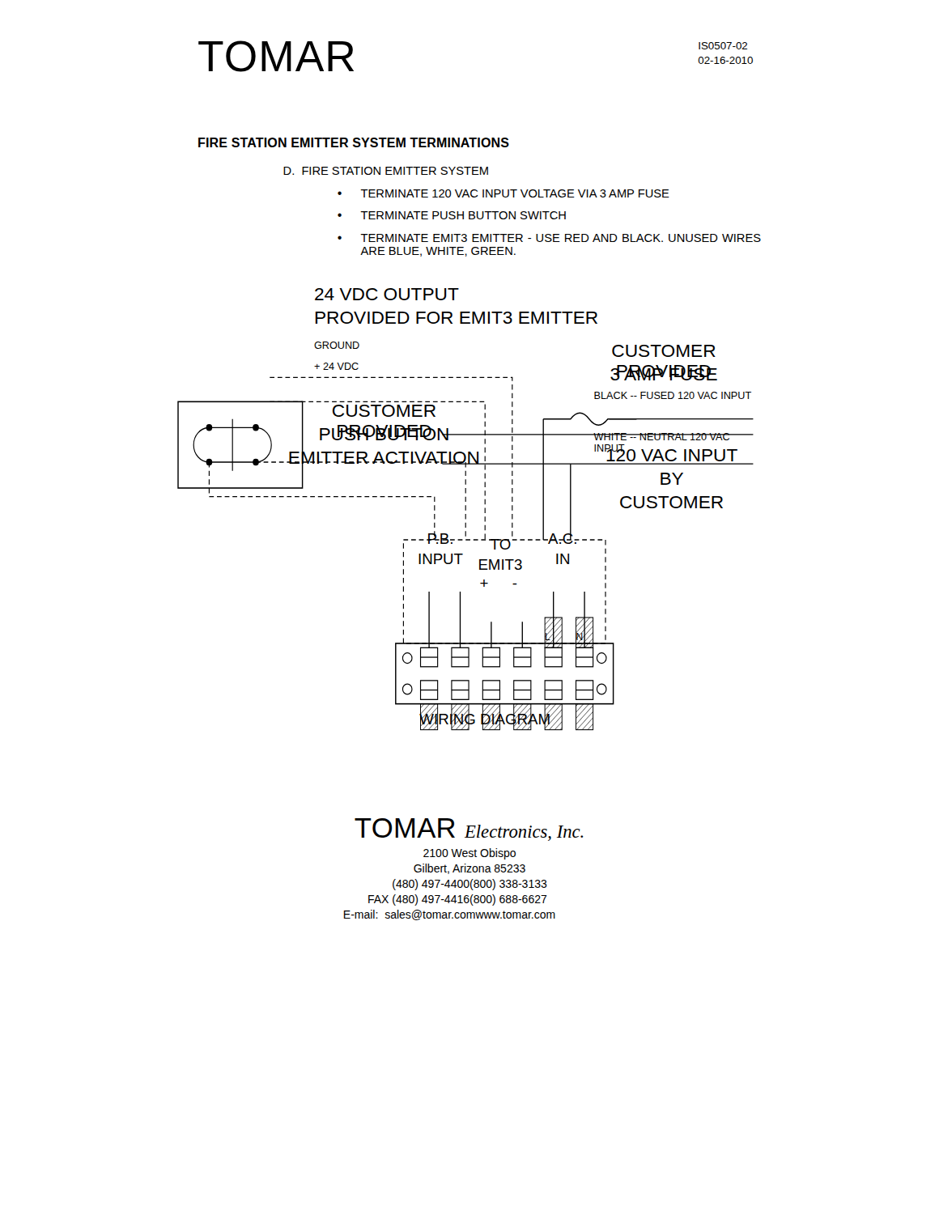TOMAR
IS0507-02
02-16-2010
FIRE STATION EMITTER SYSTEM TERMINATIONS
D. FIRE STATION EMITTER SYSTEM
TERMINATE 120 VAC INPUT VOLTAGE VIA 3 AMP FUSE
TERMINATE PUSH BUTTON SWITCH
TERMINATE EMIT3 EMITTER - USE RED AND BLACK. UNUSED WIRES ARE BLUE, WHITE, GREEN.
24 VDC OUTPUT
PROVIDED FOR EMIT3 EMITTER
GROUND
+ 24 VDC
CUSTOMER PROVIDED
3 AMP FUSE
BLACK -- FUSED 120 VAC INPUT
WHITE -- NEUTRAL 120 VAC INPUT
CUSTOMER PROVIDED
PUSH BUTTON
EMITTER ACTIVATION
120 VAC INPUT
BY
CUSTOMER
P.B.
INPUT
TO
EMIT3
+
-
A.C.
IN
L
N
WIRING DIAGRAM
TOMAR Electronics, Inc.
2100 West Obispo
Gilbert, Arizona 85233
(480) 497-4400(800) 338-3133
FAX (480) 497-4416(800) 688-6627
E-mail: sales@tomar.com www.tomar.com